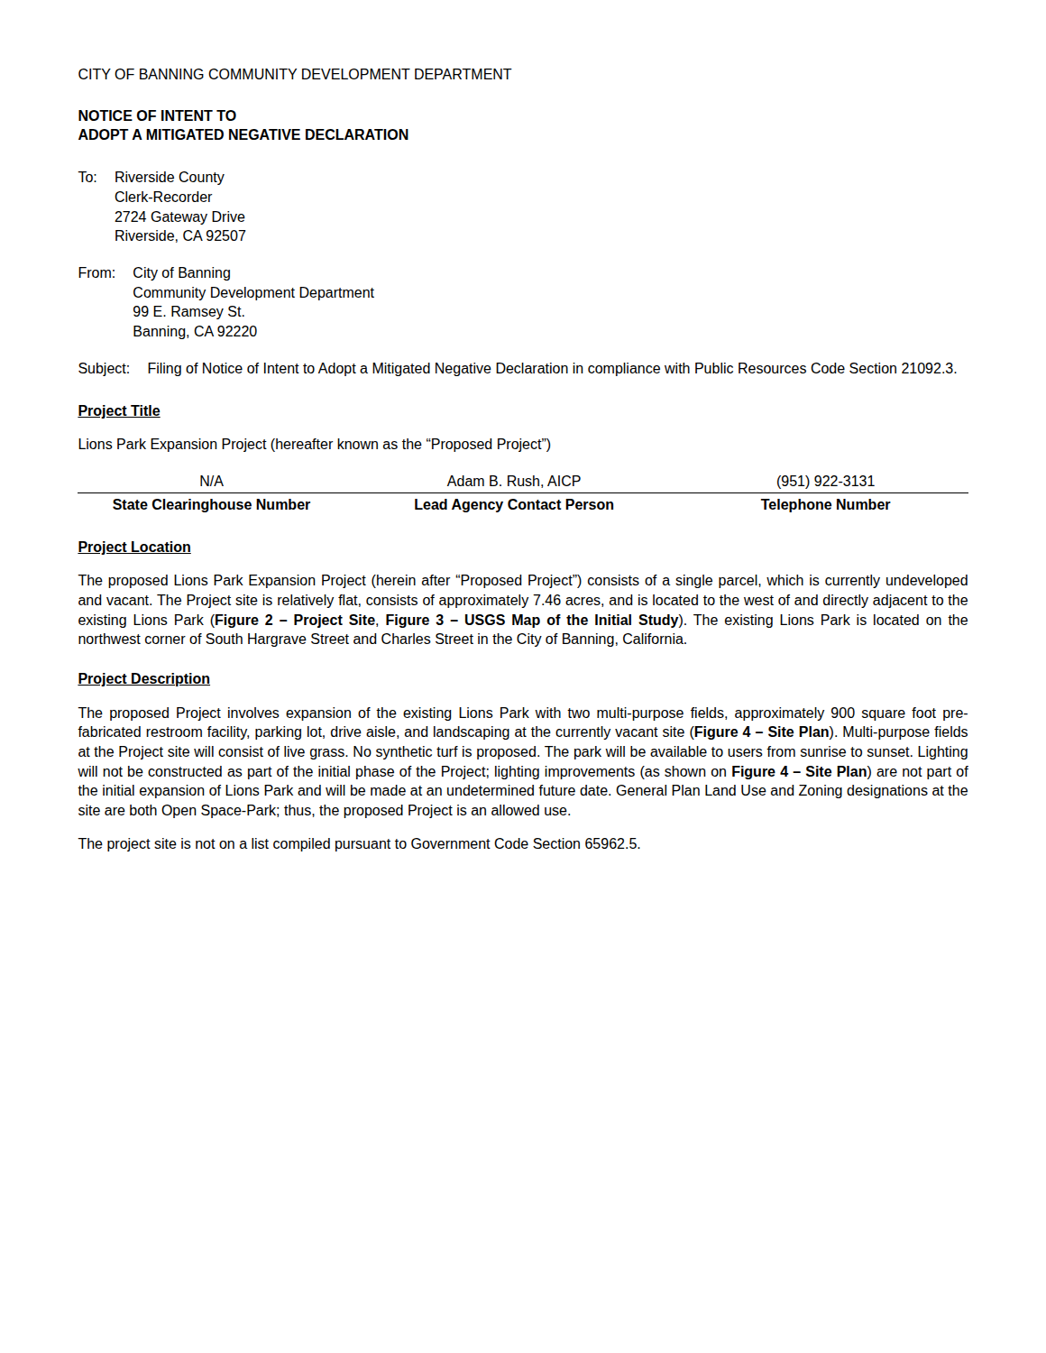CITY OF BANNING COMMUNITY DEVELOPMENT DEPARTMENT
NOTICE OF INTENT TO
ADOPT A MITIGATED NEGATIVE DECLARATION
| To: | Riverside County Clerk-Recorder 2724 Gateway Drive Riverside, CA 92507 |
| From: | City of Banning Community Development Department 99 E. Ramsey St. Banning, CA 92220 |
| Subject: | Filing of Notice of Intent to Adopt a Mitigated Negative Declaration in compliance with Public Resources Code Section 21092.3. |
Project Title
Lions Park Expansion Project (hereafter known as the “Proposed Project”)
| N/A | Adam B. Rush, AICP | (951) 922-3131 |
| State Clearinghouse Number | Lead Agency Contact Person | Telephone Number |
Project Location
The proposed Lions Park Expansion Project (herein after “Proposed Project”) consists of a single parcel, which is currently undeveloped and vacant. The Project site is relatively flat, consists of approximately 7.46 acres, and is located to the west of and directly adjacent to the existing Lions Park (Figure 2 – Project Site, Figure 3 – USGS Map of the Initial Study). The existing Lions Park is located on the northwest corner of South Hargrave Street and Charles Street in the City of Banning, California.
Project Description
The proposed Project involves expansion of the existing Lions Park with two multi-purpose fields, approximately 900 square foot pre-fabricated restroom facility, parking lot, drive aisle, and landscaping at the currently vacant site (Figure 4 – Site Plan). Multi-purpose fields at the Project site will consist of live grass. No synthetic turf is proposed. The park will be available to users from sunrise to sunset. Lighting will not be constructed as part of the initial phase of the Project; lighting improvements (as shown on Figure 4 – Site Plan) are not part of the initial expansion of Lions Park and will be made at an undetermined future date. General Plan Land Use and Zoning designations at the site are both Open Space-Park; thus, the proposed Project is an allowed use.
The project site is not on a list compiled pursuant to Government Code Section 65962.5.